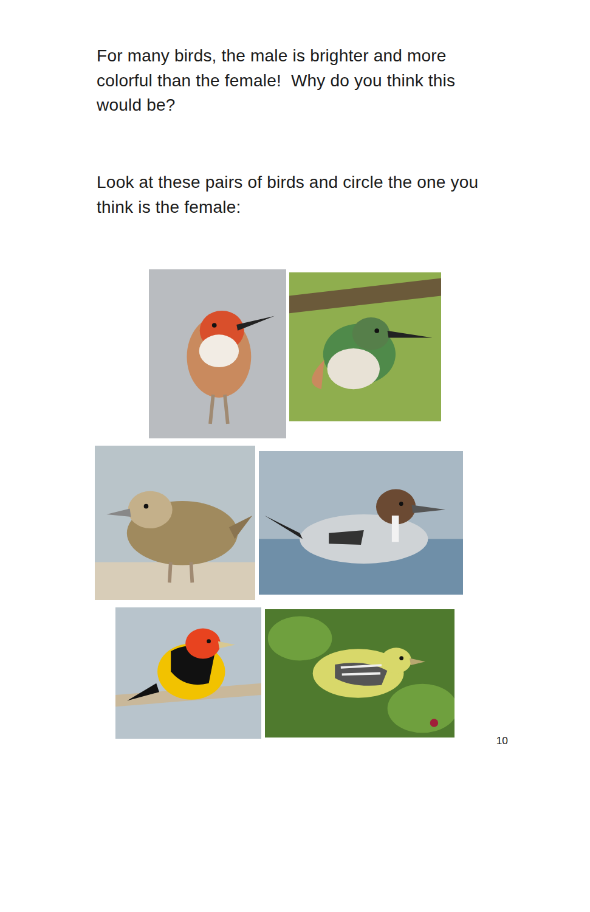For many birds, the male is brighter and more colorful than the female! Why do you think this would be?
Look at these pairs of birds and circle the one you think is the female:
10